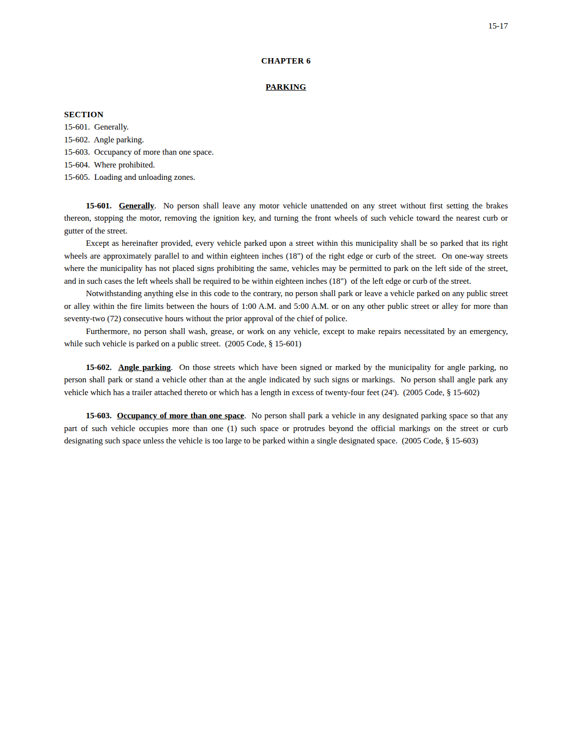15-17
CHAPTER 6
PARKING
SECTION
15-601. Generally.
15-602. Angle parking.
15-603. Occupancy of more than one space.
15-604. Where prohibited.
15-605. Loading and unloading zones.
15-601. Generally. No person shall leave any motor vehicle unattended on any street without first setting the brakes thereon, stopping the motor, removing the ignition key, and turning the front wheels of such vehicle toward the nearest curb or gutter of the street.
Except as hereinafter provided, every vehicle parked upon a street within this municipality shall be so parked that its right wheels are approximately parallel to and within eighteen inches (18") of the right edge or curb of the street. On one-way streets where the municipality has not placed signs prohibiting the same, vehicles may be permitted to park on the left side of the street, and in such cases the left wheels shall be required to be within eighteen inches (18") of the left edge or curb of the street.
Notwithstanding anything else in this code to the contrary, no person shall park or leave a vehicle parked on any public street or alley within the fire limits between the hours of 1:00 A.M. and 5:00 A.M. or on any other public street or alley for more than seventy-two (72) consecutive hours without the prior approval of the chief of police.
Furthermore, no person shall wash, grease, or work on any vehicle, except to make repairs necessitated by an emergency, while such vehicle is parked on a public street. (2005 Code, § 15-601)
15-602. Angle parking. On those streets which have been signed or marked by the municipality for angle parking, no person shall park or stand a vehicle other than at the angle indicated by such signs or markings. No person shall angle park any vehicle which has a trailer attached thereto or which has a length in excess of twenty-four feet (24'). (2005 Code, § 15-602)
15-603. Occupancy of more than one space. No person shall park a vehicle in any designated parking space so that any part of such vehicle occupies more than one (1) such space or protrudes beyond the official markings on the street or curb designating such space unless the vehicle is too large to be parked within a single designated space. (2005 Code, § 15-603)